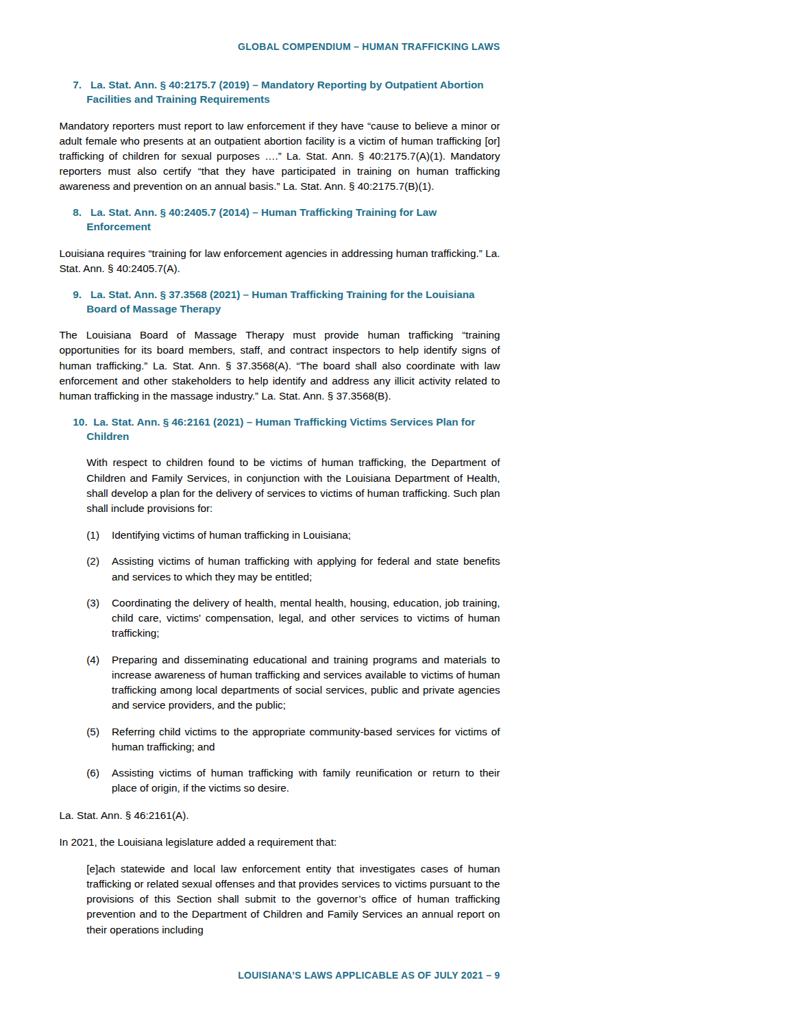GLOBAL COMPENDIUM – HUMAN TRAFFICKING LAWS
7. La. Stat. Ann. § 40:2175.7 (2019) – Mandatory Reporting by Outpatient Abortion Facilities and Training Requirements
Mandatory reporters must report to law enforcement if they have “cause to believe a minor or adult female who presents at an outpatient abortion facility is a victim of human trafficking [or] trafficking of children for sexual purposes ….” La. Stat. Ann. § 40:2175.7(A)(1). Mandatory reporters must also certify “that they have participated in training on human trafficking awareness and prevention on an annual basis.” La. Stat. Ann. § 40:2175.7(B)(1).
8. La. Stat. Ann. § 40:2405.7 (2014) – Human Trafficking Training for Law Enforcement
Louisiana requires “training for law enforcement agencies in addressing human trafficking.” La. Stat. Ann. § 40:2405.7(A).
9. La. Stat. Ann. § 37.3568 (2021) – Human Trafficking Training for the Louisiana Board of Massage Therapy
The Louisiana Board of Massage Therapy must provide human trafficking “training opportunities for its board members, staff, and contract inspectors to help identify signs of human trafficking.” La. Stat. Ann. § 37.3568(A). “The board shall also coordinate with law enforcement and other stakeholders to help identify and address any illicit activity related to human trafficking in the massage industry.” La. Stat. Ann. § 37.3568(B).
10. La. Stat. Ann. § 46:2161 (2021) – Human Trafficking Victims Services Plan for Children
With respect to children found to be victims of human trafficking, the Department of Children and Family Services, in conjunction with the Louisiana Department of Health, shall develop a plan for the delivery of services to victims of human trafficking. Such plan shall include provisions for:
(1) Identifying victims of human trafficking in Louisiana;
(2) Assisting victims of human trafficking with applying for federal and state benefits and services to which they may be entitled;
(3) Coordinating the delivery of health, mental health, housing, education, job training, child care, victims’ compensation, legal, and other services to victims of human trafficking;
(4) Preparing and disseminating educational and training programs and materials to increase awareness of human trafficking and services available to victims of human trafficking among local departments of social services, public and private agencies and service providers, and the public;
(5) Referring child victims to the appropriate community-based services for victims of human trafficking; and
(6) Assisting victims of human trafficking with family reunification or return to their place of origin, if the victims so desire.
La. Stat. Ann. § 46:2161(A).
In 2021, the Louisiana legislature added a requirement that:
[e]ach statewide and local law enforcement entity that investigates cases of human trafficking or related sexual offenses and that provides services to victims pursuant to the provisions of this Section shall submit to the governor’s office of human trafficking prevention and to the Department of Children and Family Services an annual report on their operations including
LOUISIANA’S LAWS APPLICABLE AS OF JULY 2021 – 9